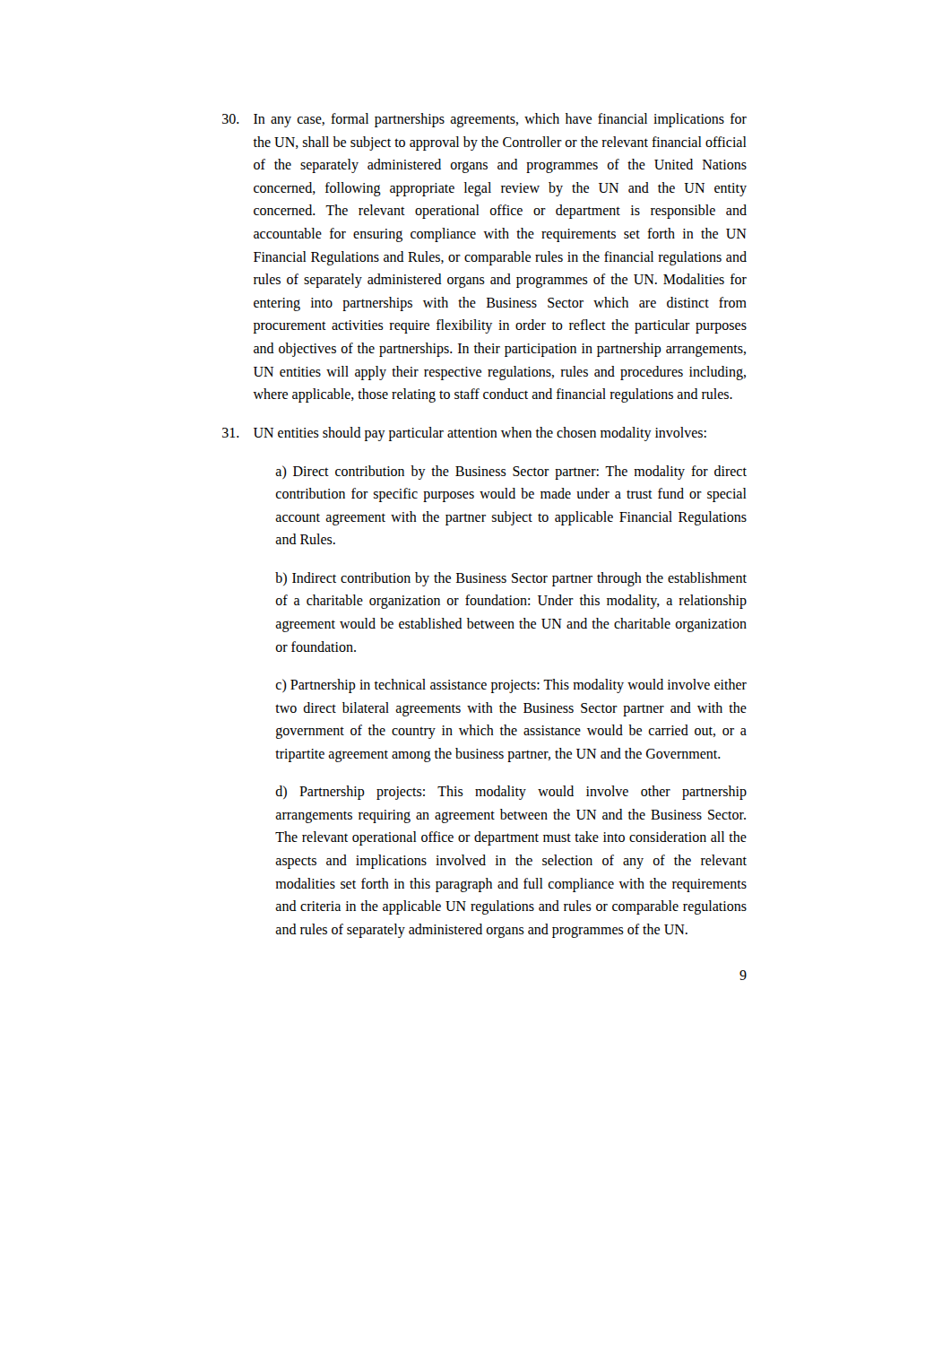30. In any case, formal partnerships agreements, which have financial implications for the UN, shall be subject to approval by the Controller or the relevant financial official of the separately administered organs and programmes of the United Nations concerned, following appropriate legal review by the UN and the UN entity concerned. The relevant operational office or department is responsible and accountable for ensuring compliance with the requirements set forth in the UN Financial Regulations and Rules, or comparable rules in the financial regulations and rules of separately administered organs and programmes of the UN. Modalities for entering into partnerships with the Business Sector which are distinct from procurement activities require flexibility in order to reflect the particular purposes and objectives of the partnerships. In their participation in partnership arrangements, UN entities will apply their respective regulations, rules and procedures including, where applicable, those relating to staff conduct and financial regulations and rules.
31. UN entities should pay particular attention when the chosen modality involves:
a) Direct contribution by the Business Sector partner: The modality for direct contribution for specific purposes would be made under a trust fund or special account agreement with the partner subject to applicable Financial Regulations and Rules.
b) Indirect contribution by the Business Sector partner through the establishment of a charitable organization or foundation: Under this modality, a relationship agreement would be established between the UN and the charitable organization or foundation.
c) Partnership in technical assistance projects: This modality would involve either two direct bilateral agreements with the Business Sector partner and with the government of the country in which the assistance would be carried out, or a tripartite agreement among the business partner, the UN and the Government.
d) Partnership projects: This modality would involve other partnership arrangements requiring an agreement between the UN and the Business Sector. The relevant operational office or department must take into consideration all the aspects and implications involved in the selection of any of the relevant modalities set forth in this paragraph and full compliance with the requirements and criteria in the applicable UN regulations and rules or comparable regulations and rules of separately administered organs and programmes of the UN.
9